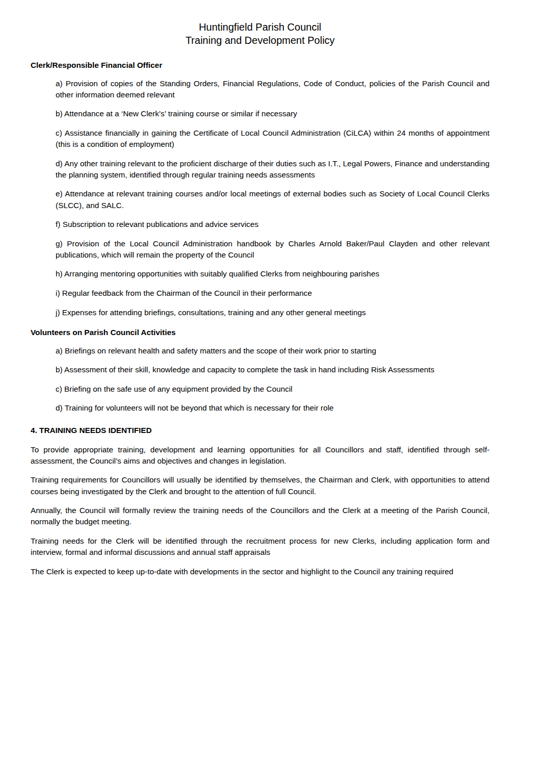Huntingfield Parish Council
Training and Development Policy
Clerk/Responsible Financial Officer
a) Provision of copies of the Standing Orders, Financial Regulations, Code of Conduct, policies of the Parish Council and other information deemed relevant
b) Attendance at a ‘New Clerk’s’ training course or similar if necessary
c) Assistance financially in gaining the Certificate of Local Council Administration (CiLCA) within 24 months of appointment (this is a condition of employment)
d) Any other training relevant to the proficient discharge of their duties such as I.T., Legal Powers, Finance and understanding the planning system, identified through regular training needs assessments
e) Attendance at relevant training courses and/or local meetings of external bodies such as Society of Local Council Clerks (SLCC), and SALC.
f) Subscription to relevant publications and advice services
g) Provision of the Local Council Administration handbook by Charles Arnold Baker/Paul Clayden and other relevant publications, which will remain the property of the Council
h) Arranging mentoring opportunities with suitably qualified Clerks from neighbouring parishes
i) Regular feedback from the Chairman of the Council in their performance
j) Expenses for attending briefings, consultations, training and any other general meetings
Volunteers on Parish Council Activities
a) Briefings on relevant health and safety matters and the scope of their work prior to starting
b) Assessment of their skill, knowledge and capacity to complete the task in hand including Risk Assessments
c) Briefing on the safe use of any equipment provided by the Council
d) Training for volunteers will not be beyond that which is necessary for their role
4. TRAINING NEEDS IDENTIFIED
To provide appropriate training, development and learning opportunities for all Councillors and staff, identified through self-assessment, the Council’s aims and objectives and changes in legislation.
Training requirements for Councillors will usually be identified by themselves, the Chairman and Clerk, with opportunities to attend courses being investigated by the Clerk and brought to the attention of full Council.
Annually, the Council will formally review the training needs of the Councillors and the Clerk at a meeting of the Parish Council, normally the budget meeting.
Training needs for the Clerk will be identified through the recruitment process for new Clerks, including application form and interview, formal and informal discussions and annual staff appraisals
The Clerk is expected to keep up-to-date with developments in the sector and highlight to the Council any training required